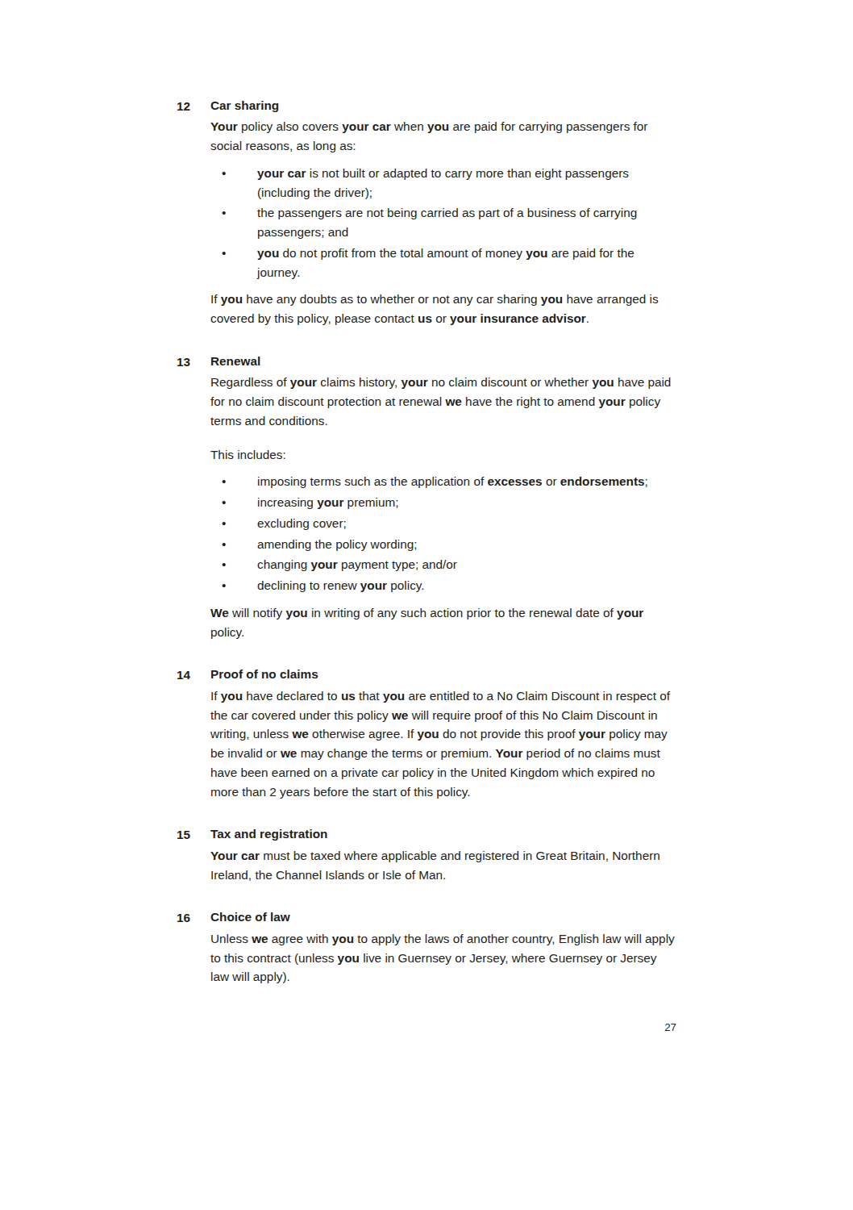12
Car sharing
Your policy also covers your car when you are paid for carrying passengers for social reasons, as long as:
your car is not built or adapted to carry more than eight passengers
(including the driver);
the passengers are not being carried as part of a business of carrying passengers; and
you do not profit from the total amount of money you are paid for the journey.
If you have any doubts as to whether or not any car sharing you have arranged is covered by this policy, please contact us or your insurance advisor.
13
Renewal
Regardless of your claims history, your no claim discount or whether you have paid for no claim discount protection at renewal we have the right to amend your policy terms and conditions.
This includes:
imposing terms such as the application of excesses or endorsements;
increasing your premium;
excluding cover;
amending the policy wording;
changing your payment type; and/or
declining to renew your policy.
We will notify you in writing of any such action prior to the renewal date of your policy.
14
Proof of no claims
If you have declared to us that you are entitled to a No Claim Discount in respect of the car covered under this policy we will require proof of this No Claim Discount in writing, unless we otherwise agree. If you do not provide this proof your policy may be invalid or we may change the terms or premium. Your period of no claims must have been earned on a private car policy in the United Kingdom which expired no more than 2 years before the start of this policy.
15
Tax and registration
Your car must be taxed where applicable and registered in Great Britain, Northern Ireland, the Channel Islands or Isle of Man.
16
Choice of law
Unless we agree with you to apply the laws of another country, English law will apply to this contract (unless you live in Guernsey or Jersey, where Guernsey or Jersey law will apply).
27